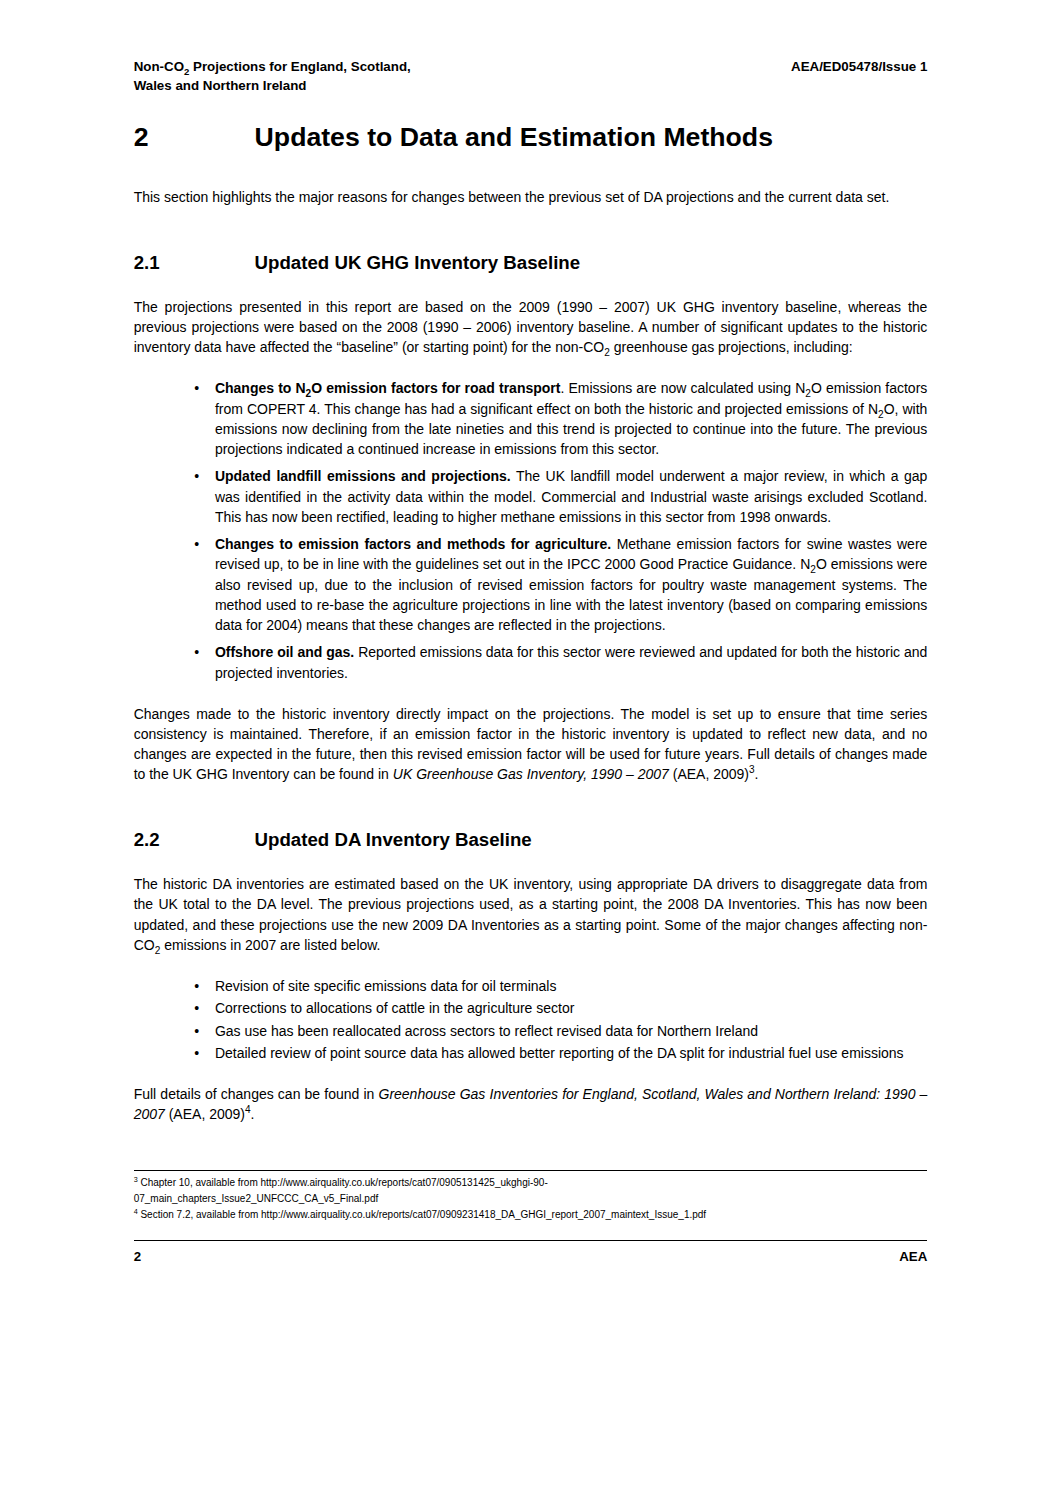Non-CO2 Projections for England, Scotland,
Wales and Northern Ireland
AEA/ED05478/Issue 1
2 Updates to Data and Estimation Methods
This section highlights the major reasons for changes between the previous set of DA projections and the current data set.
2.1 Updated UK GHG Inventory Baseline
The projections presented in this report are based on the 2009 (1990 – 2007) UK GHG inventory baseline, whereas the previous projections were based on the 2008 (1990 – 2006) inventory baseline. A number of significant updates to the historic inventory data have affected the “baseline” (or starting point) for the non-CO2 greenhouse gas projections, including:
Changes to N2O emission factors for road transport. Emissions are now calculated using N2O emission factors from COPERT 4. This change has had a significant effect on both the historic and projected emissions of N2O, with emissions now declining from the late nineties and this trend is projected to continue into the future. The previous projections indicated a continued increase in emissions from this sector.
Updated landfill emissions and projections. The UK landfill model underwent a major review, in which a gap was identified in the activity data within the model. Commercial and Industrial waste arisings excluded Scotland. This has now been rectified, leading to higher methane emissions in this sector from 1998 onwards.
Changes to emission factors and methods for agriculture. Methane emission factors for swine wastes were revised up, to be in line with the guidelines set out in the IPCC 2000 Good Practice Guidance. N2O emissions were also revised up, due to the inclusion of revised emission factors for poultry waste management systems. The method used to re-base the agriculture projections in line with the latest inventory (based on comparing emissions data for 2004) means that these changes are reflected in the projections.
Offshore oil and gas. Reported emissions data for this sector were reviewed and updated for both the historic and projected inventories.
Changes made to the historic inventory directly impact on the projections. The model is set up to ensure that time series consistency is maintained. Therefore, if an emission factor in the historic inventory is updated to reflect new data, and no changes are expected in the future, then this revised emission factor will be used for future years. Full details of changes made to the UK GHG Inventory can be found in UK Greenhouse Gas Inventory, 1990 – 2007 (AEA, 2009)3.
2.2 Updated DA Inventory Baseline
The historic DA inventories are estimated based on the UK inventory, using appropriate DA drivers to disaggregate data from the UK total to the DA level. The previous projections used, as a starting point, the 2008 DA Inventories. This has now been updated, and these projections use the new 2009 DA Inventories as a starting point. Some of the major changes affecting non-CO2 emissions in 2007 are listed below.
Revision of site specific emissions data for oil terminals
Corrections to allocations of cattle in the agriculture sector
Gas use has been reallocated across sectors to reflect revised data for Northern Ireland
Detailed review of point source data has allowed better reporting of the DA split for industrial fuel use emissions
Full details of changes can be found in Greenhouse Gas Inventories for England, Scotland, Wales and Northern Ireland: 1990 – 2007 (AEA, 2009)4.
3 Chapter 10, available from http://www.airquality.co.uk/reports/cat07/0905131425_ukghgi-90-
07_main_chapters_Issue2_UNFCCC_CA_v5_Final.pdf
4 Section 7.2, available from http://www.airquality.co.uk/reports/cat07/0909231418_DA_GHGI_report_2007_maintext_Issue_1.pdf
2
AEA